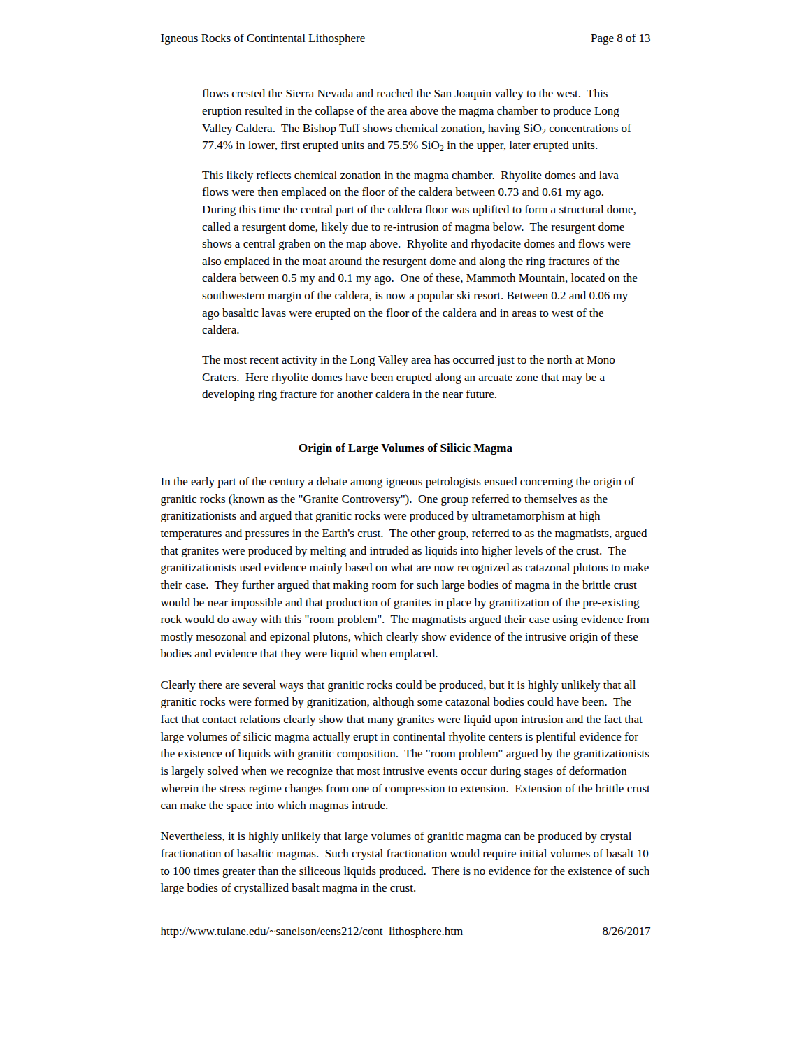Igneous Rocks of Contintental Lithosphere
Page 8 of 13
flows crested the Sierra Nevada and reached the San Joaquin valley to the west. This eruption resulted in the collapse of the area above the magma chamber to produce Long Valley Caldera. The Bishop Tuff shows chemical zonation, having SiO2 concentrations of 77.4% in lower, first erupted units and 75.5% SiO2 in the upper, later erupted units.
This likely reflects chemical zonation in the magma chamber. Rhyolite domes and lava flows were then emplaced on the floor of the caldera between 0.73 and 0.61 my ago. During this time the central part of the caldera floor was uplifted to form a structural dome, called a resurgent dome, likely due to re-intrusion of magma below. The resurgent dome shows a central graben on the map above. Rhyolite and rhyodacite domes and flows were also emplaced in the moat around the resurgent dome and along the ring fractures of the caldera between 0.5 my and 0.1 my ago. One of these, Mammoth Mountain, located on the southwestern margin of the caldera, is now a popular ski resort. Between 0.2 and 0.06 my ago basaltic lavas were erupted on the floor of the caldera and in areas to west of the caldera.
The most recent activity in the Long Valley area has occurred just to the north at Mono Craters. Here rhyolite domes have been erupted along an arcuate zone that may be a developing ring fracture for another caldera in the near future.
Origin of Large Volumes of Silicic Magma
In the early part of the century a debate among igneous petrologists ensued concerning the origin of granitic rocks (known as the "Granite Controversy"). One group referred to themselves as the granitizationists and argued that granitic rocks were produced by ultrametamorphism at high temperatures and pressures in the Earth's crust. The other group, referred to as the magmatists, argued that granites were produced by melting and intruded as liquids into higher levels of the crust. The granitizationists used evidence mainly based on what are now recognized as catazonal plutons to make their case. They further argued that making room for such large bodies of magma in the brittle crust would be near impossible and that production of granites in place by granitization of the pre-existing rock would do away with this "room problem". The magmatists argued their case using evidence from mostly mesozonal and epizonal plutons, which clearly show evidence of the intrusive origin of these bodies and evidence that they were liquid when emplaced.
Clearly there are several ways that granitic rocks could be produced, but it is highly unlikely that all granitic rocks were formed by granitization, although some catazonal bodies could have been. The fact that contact relations clearly show that many granites were liquid upon intrusion and the fact that large volumes of silicic magma actually erupt in continental rhyolite centers is plentiful evidence for the existence of liquids with granitic composition. The "room problem" argued by the granitizationists is largely solved when we recognize that most intrusive events occur during stages of deformation wherein the stress regime changes from one of compression to extension. Extension of the brittle crust can make the space into which magmas intrude.
Nevertheless, it is highly unlikely that large volumes of granitic magma can be produced by crystal fractionation of basaltic magmas. Such crystal fractionation would require initial volumes of basalt 10 to 100 times greater than the siliceous liquids produced. There is no evidence for the existence of such large bodies of crystallized basalt magma in the crust.
http://www.tulane.edu/~sanelson/eens212/cont_lithosphere.htm
8/26/2017